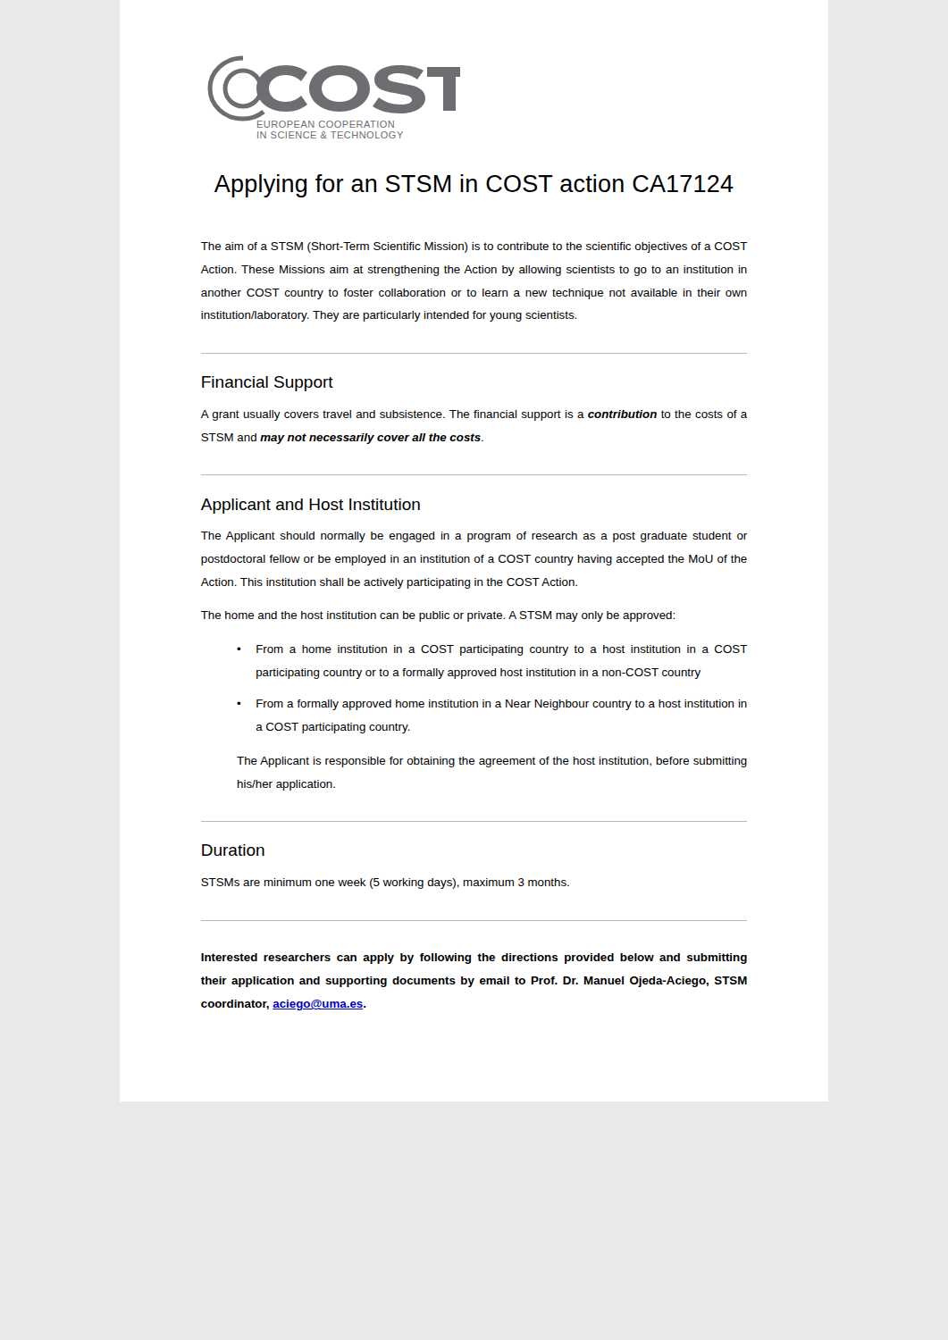EUROPEAN COOPERATION IN SCIENCE & TECHNOLOGY
Applying for an STSM in COST action CA17124
The aim of a STSM (Short-Term Scientific Mission) is to contribute to the scientific objectives of a COST Action. These Missions aim at strengthening the Action by allowing scientists to go to an institution in another COST country to foster collaboration or to learn a new technique not available in their own institution/laboratory. They are particularly intended for young scientists.
Financial Support
A grant usually covers travel and subsistence. The financial support is a contribution to the costs of a STSM and may not necessarily cover all the costs.
Applicant and Host Institution
The Applicant should normally be engaged in a program of research as a post graduate student or postdoctoral fellow or be employed in an institution of a COST country having accepted the MoU of the Action. This institution shall be actively participating in the COST Action.
The home and the host institution can be public or private. A STSM may only be approved:
From a home institution in a COST participating country to a host institution in a COST participating country or to a formally approved host institution in a non-COST country
From a formally approved home institution in a Near Neighbour country to a host institution in a COST participating country.
The Applicant is responsible for obtaining the agreement of the host institution, before submitting his/her application.
Duration
STSMs are minimum one week (5 working days), maximum 3 months.
Interested researchers can apply by following the directions provided below and submitting their application and supporting documents by email to Prof. Dr. Manuel Ojeda-Aciego, STSM coordinator, aciego@uma.es.